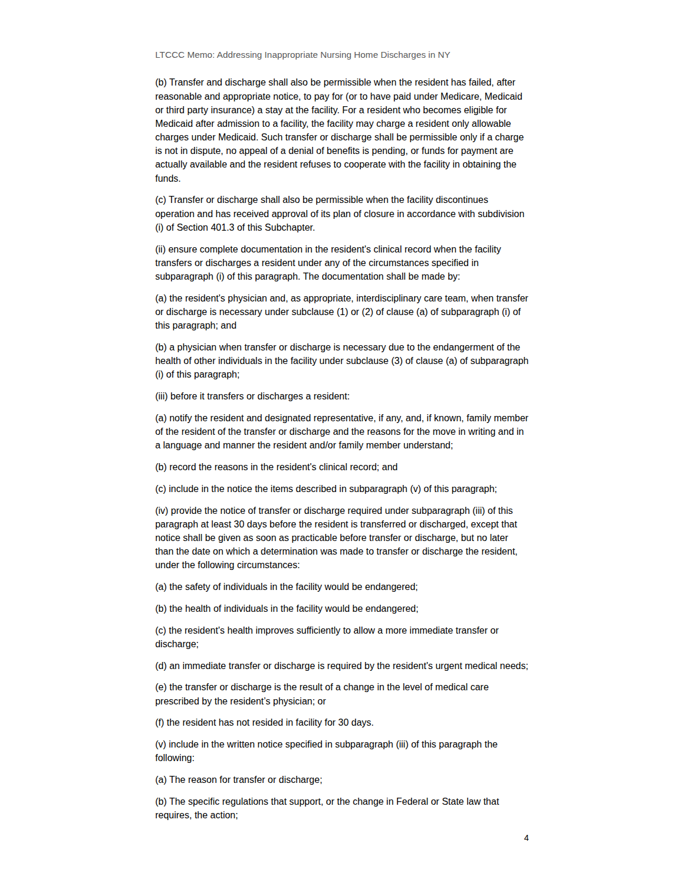LTCCC Memo: Addressing Inappropriate Nursing Home Discharges in NY
(b) Transfer and discharge shall also be permissible when the resident has failed, after reasonable and appropriate notice, to pay for (or to have paid under Medicare, Medicaid or third party insurance) a stay at the facility. For a resident who becomes eligible for Medicaid after admission to a facility, the facility may charge a resident only allowable charges under Medicaid. Such transfer or discharge shall be permissible only if a charge is not in dispute, no appeal of a denial of benefits is pending, or funds for payment are actually available and the resident refuses to cooperate with the facility in obtaining the funds.
(c) Transfer or discharge shall also be permissible when the facility discontinues operation and has received approval of its plan of closure in accordance with subdivision (i) of Section 401.3 of this Subchapter.
(ii) ensure complete documentation in the resident's clinical record when the facility transfers or discharges a resident under any of the circumstances specified in subparagraph (i) of this paragraph. The documentation shall be made by:
(a) the resident's physician and, as appropriate, interdisciplinary care team, when transfer or discharge is necessary under subclause (1) or (2) of clause (a) of subparagraph (i) of this paragraph; and
(b) a physician when transfer or discharge is necessary due to the endangerment of the health of other individuals in the facility under subclause (3) of clause (a) of subparagraph (i) of this paragraph;
(iii) before it transfers or discharges a resident:
(a) notify the resident and designated representative, if any, and, if known, family member of the resident of the transfer or discharge and the reasons for the move in writing and in a language and manner the resident and/or family member understand;
(b) record the reasons in the resident's clinical record; and
(c) include in the notice the items described in subparagraph (v) of this paragraph;
(iv) provide the notice of transfer or discharge required under subparagraph (iii) of this paragraph at least 30 days before the resident is transferred or discharged, except that notice shall be given as soon as practicable before transfer or discharge, but no later than the date on which a determination was made to transfer or discharge the resident, under the following circumstances:
(a) the safety of individuals in the facility would be endangered;
(b) the health of individuals in the facility would be endangered;
(c) the resident's health improves sufficiently to allow a more immediate transfer or discharge;
(d) an immediate transfer or discharge is required by the resident's urgent medical needs;
(e) the transfer or discharge is the result of a change in the level of medical care prescribed by the resident’s physician; or
(f) the resident has not resided in facility for 30 days.
(v) include in the written notice specified in subparagraph (iii) of this paragraph the following:
(a) The reason for transfer or discharge;
(b) The specific regulations that support, or the change in Federal or State law that requires, the action;
4